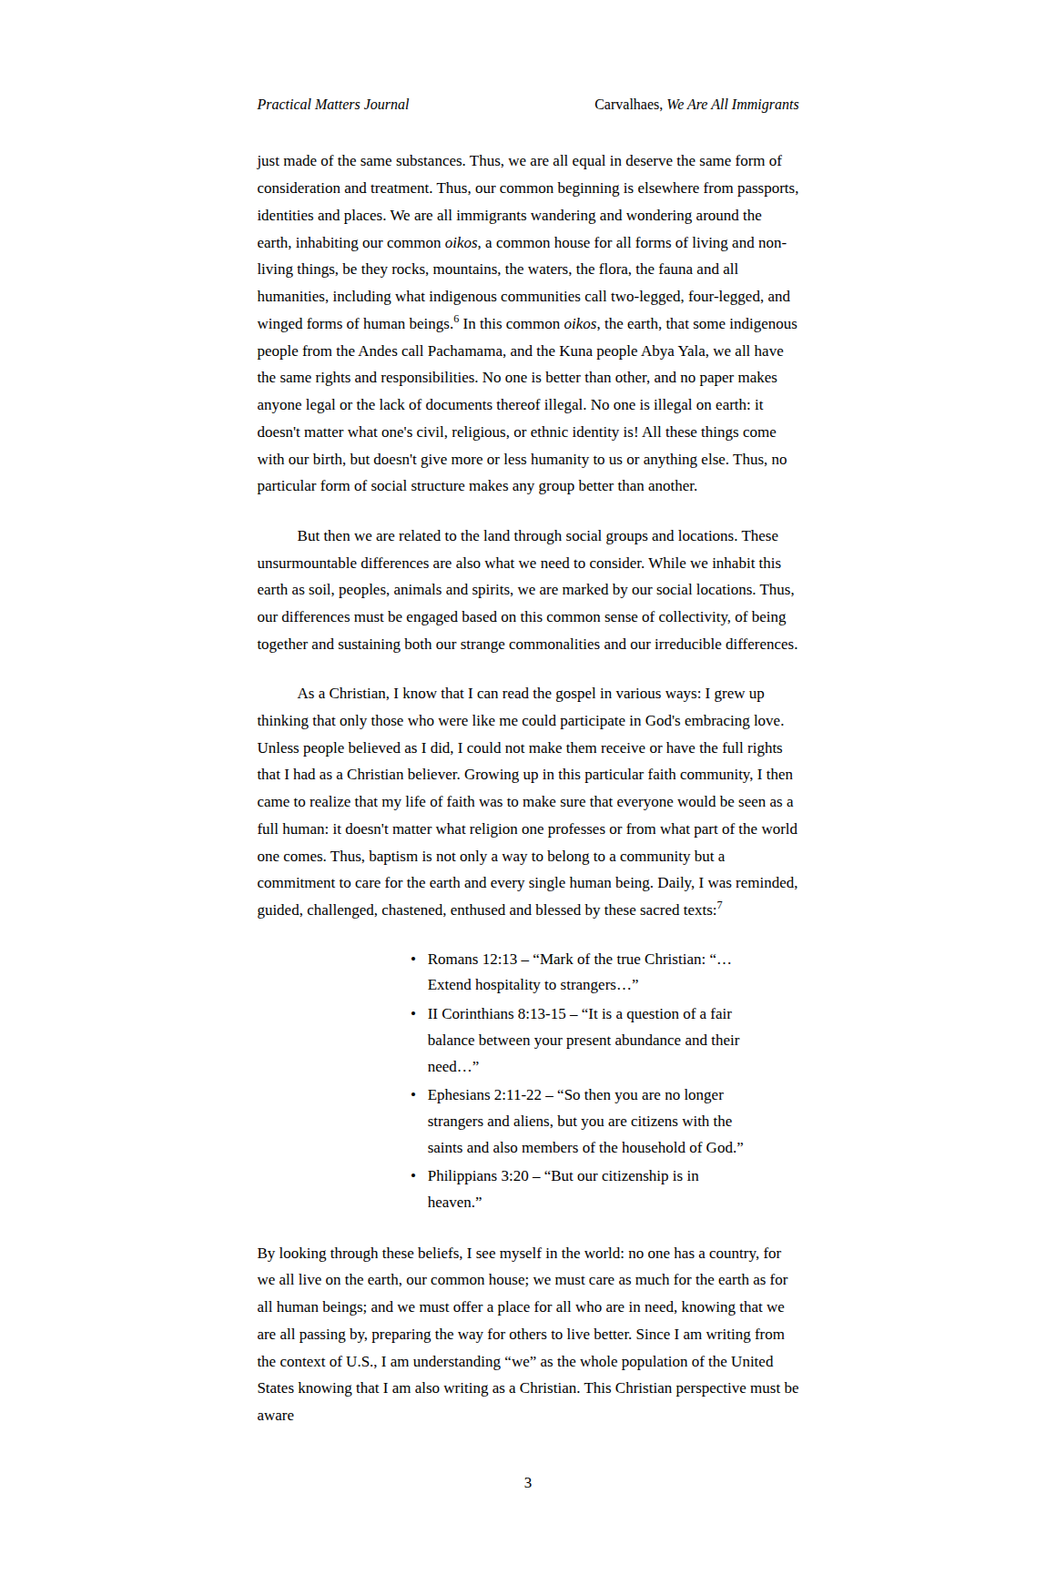Practical Matters Journal
Carvalhaes, We Are All Immigrants
just made of the same substances. Thus, we are all equal in deserve the same form of consideration and treatment. Thus, our common beginning is elsewhere from passports, identities and places. We are all immigrants wandering and wondering around the earth, inhabiting our common oikos, a common house for all forms of living and non-living things, be they rocks, mountains, the waters, the flora, the fauna and all humanities, including what indigenous communities call two-legged, four-legged, and winged forms of human beings.6 In this common oikos, the earth, that some indigenous people from the Andes call Pachamama, and the Kuna people Abya Yala, we all have the same rights and responsibilities. No one is better than other, and no paper makes anyone legal or the lack of documents thereof illegal. No one is illegal on earth: it doesn't matter what one's civil, religious, or ethnic identity is! All these things come with our birth, but doesn't give more or less humanity to us or anything else. Thus, no particular form of social structure makes any group better than another.
But then we are related to the land through social groups and locations. These unsurmountable differences are also what we need to consider. While we inhabit this earth as soil, peoples, animals and spirits, we are marked by our social locations. Thus, our differences must be engaged based on this common sense of collectivity, of being together and sustaining both our strange commonalities and our irreducible differences.
As a Christian, I know that I can read the gospel in various ways: I grew up thinking that only those who were like me could participate in God's embracing love. Unless people believed as I did, I could not make them receive or have the full rights that I had as a Christian believer. Growing up in this particular faith community, I then came to realize that my life of faith was to make sure that everyone would be seen as a full human: it doesn't matter what religion one professes or from what part of the world one comes. Thus, baptism is not only a way to belong to a community but a commitment to care for the earth and every single human being. Daily, I was reminded, guided, challenged, chastened, enthused and blessed by these sacred texts:7
Romans 12:13 – “Mark of the true Christian: “…Extend hospitality to strangers…”
II Corinthians 8:13-15 – “It is a question of a fair balance between your present abundance and their need…”
Ephesians 2:11-22 – “So then you are no longer strangers and aliens, but you are citizens with the saints and also members of the household of God.”
Philippians 3:20 – “But our citizenship is in heaven.”
By looking through these beliefs, I see myself in the world: no one has a country, for we all live on the earth, our common house; we must care as much for the earth as for all human beings; and we must offer a place for all who are in need, knowing that we are all passing by, preparing the way for others to live better. Since I am writing from the context of U.S., I am understanding “we” as the whole population of the United States knowing that I am also writing as a Christian. This Christian perspective must be aware
3